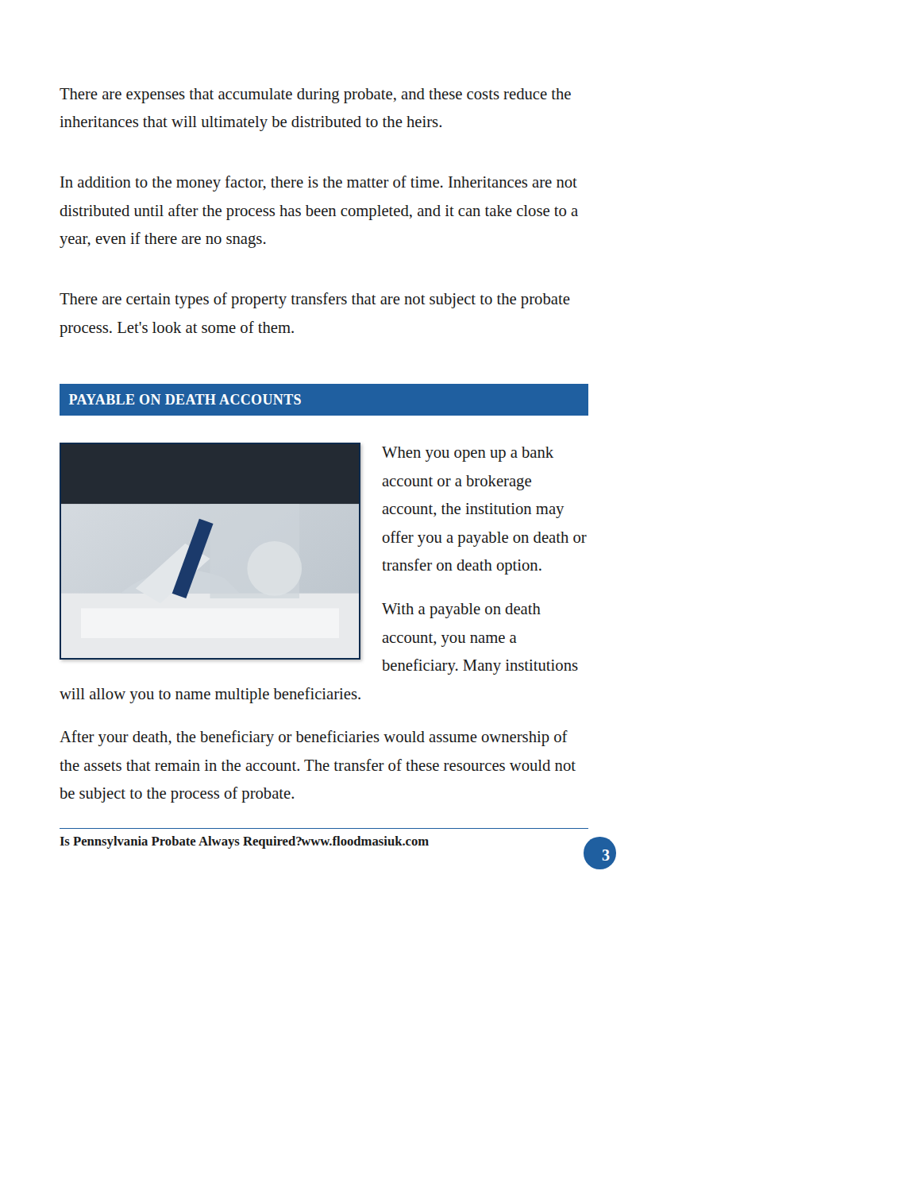There are expenses that accumulate during probate, and these costs reduce the inheritances that will ultimately be distributed to the heirs.
In addition to the money factor, there is the matter of time. Inheritances are not distributed until after the process has been completed, and it can take close to a year, even if there are no snags.
There are certain types of property transfers that are not subject to the probate process. Let's look at some of them.
PAYABLE ON DEATH ACCOUNTS
When you open up a bank account or a brokerage account, the institution may offer you a payable on death or transfer on death option.
With a payable on death account, you name a beneficiary. Many institutions will allow you to name multiple beneficiaries.
After your death, the beneficiary or beneficiaries would assume ownership of the assets that remain in the account. The transfer of these resources would not be subject to the process of probate.
Is Pennsylvania Probate Always Required?
www.floodmasiuk.com
3